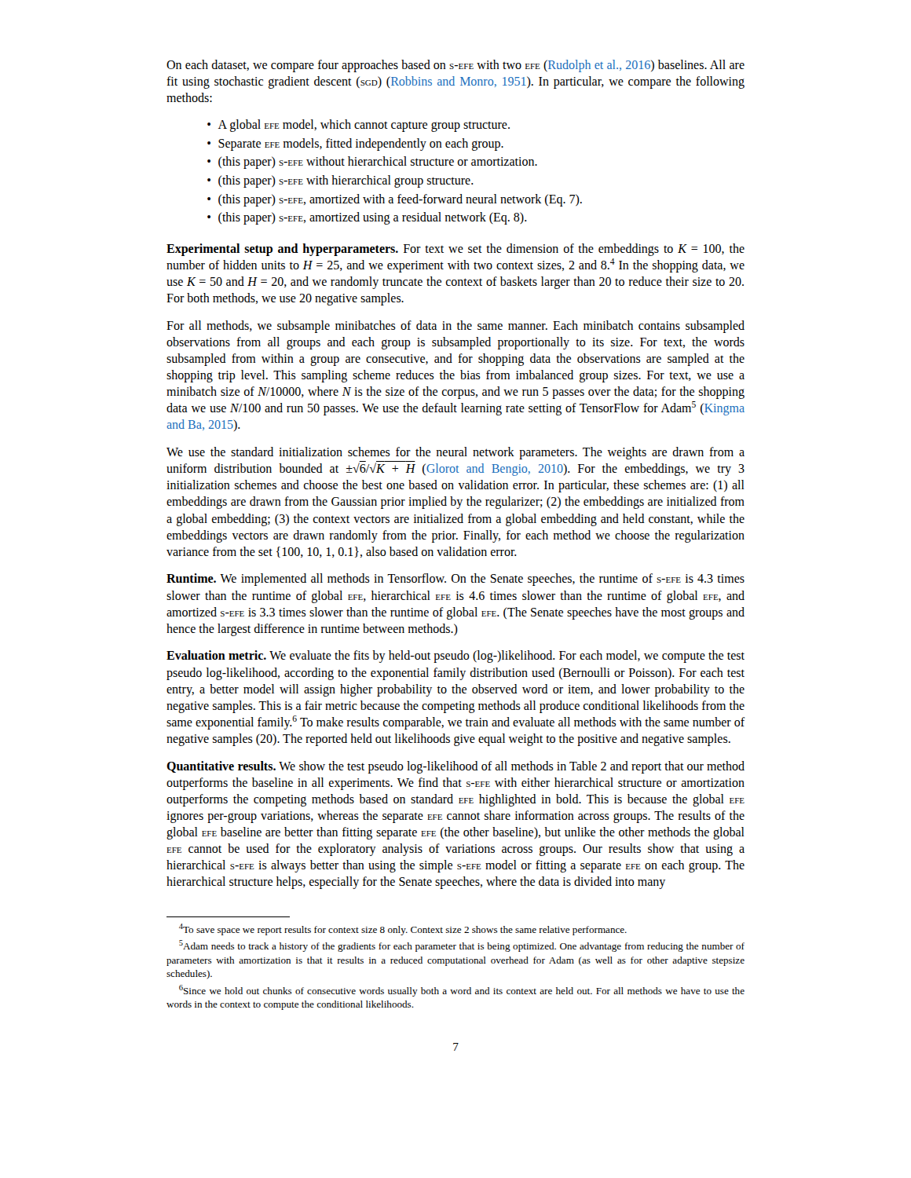On each dataset, we compare four approaches based on s-efe with two efe (Rudolph et al., 2016) baselines. All are fit using stochastic gradient descent (sgd) (Robbins and Monro, 1951). In particular, we compare the following methods:
A global efe model, which cannot capture group structure.
Separate efe models, fitted independently on each group.
(this paper) s-efe without hierarchical structure or amortization.
(this paper) s-efe with hierarchical group structure.
(this paper) s-efe, amortized with a feed-forward neural network (Eq. 7).
(this paper) s-efe, amortized using a residual network (Eq. 8).
Experimental setup and hyperparameters. For text we set the dimension of the embeddings to K = 100, the number of hidden units to H = 25, and we experiment with two context sizes, 2 and 8.4 In the shopping data, we use K = 50 and H = 20, and we randomly truncate the context of baskets larger than 20 to reduce their size to 20. For both methods, we use 20 negative samples.
For all methods, we subsample minibatches of data in the same manner. Each minibatch contains subsampled observations from all groups and each group is subsampled proportionally to its size. For text, the words subsampled from within a group are consecutive, and for shopping data the observations are sampled at the shopping trip level. This sampling scheme reduces the bias from imbalanced group sizes. For text, we use a minibatch size of N/10000, where N is the size of the corpus, and we run 5 passes over the data; for the shopping data we use N/100 and run 50 passes. We use the default learning rate setting of TensorFlow for Adam5 (Kingma and Ba, 2015).
We use the standard initialization schemes for the neural network parameters. The weights are drawn from a uniform distribution bounded at ±√6/√K + H (Glorot and Bengio, 2010). For the embeddings, we try 3 initialization schemes and choose the best one based on validation error. In particular, these schemes are: (1) all embeddings are drawn from the Gaussian prior implied by the regularizer; (2) the embeddings are initialized from a global embedding; (3) the context vectors are initialized from a global embedding and held constant, while the embeddings vectors are drawn randomly from the prior. Finally, for each method we choose the regularization variance from the set {100, 10, 1, 0.1}, also based on validation error.
Runtime. We implemented all methods in Tensorflow. On the Senate speeches, the runtime of s-efe is 4.3 times slower than the runtime of global efe, hierarchical efe is 4.6 times slower than the runtime of global efe, and amortized s-efe is 3.3 times slower than the runtime of global efe. (The Senate speeches have the most groups and hence the largest difference in runtime between methods.)
Evaluation metric. We evaluate the fits by held-out pseudo (log-)likelihood. For each model, we compute the test pseudo log-likelihood, according to the exponential family distribution used (Bernoulli or Poisson). For each test entry, a better model will assign higher probability to the observed word or item, and lower probability to the negative samples. This is a fair metric because the competing methods all produce conditional likelihoods from the same exponential family.6 To make results comparable, we train and evaluate all methods with the same number of negative samples (20). The reported held out likelihoods give equal weight to the positive and negative samples.
Quantitative results. We show the test pseudo log-likelihood of all methods in Table 2 and report that our method outperforms the baseline in all experiments. We find that s-efe with either hierarchical structure or amortization outperforms the competing methods based on standard efe highlighted in bold. This is because the global efe ignores per-group variations, whereas the separate efe cannot share information across groups. The results of the global efe baseline are better than fitting separate efe (the other baseline), but unlike the other methods the global efe cannot be used for the exploratory analysis of variations across groups. Our results show that using a hierarchical s-efe is always better than using the simple s-efe model or fitting a separate efe on each group. The hierarchical structure helps, especially for the Senate speeches, where the data is divided into many
4To save space we report results for context size 8 only. Context size 2 shows the same relative performance.
5Adam needs to track a history of the gradients for each parameter that is being optimized. One advantage from reducing the number of parameters with amortization is that it results in a reduced computational overhead for Adam (as well as for other adaptive stepsize schedules).
6Since we hold out chunks of consecutive words usually both a word and its context are held out. For all methods we have to use the words in the context to compute the conditional likelihoods.
7